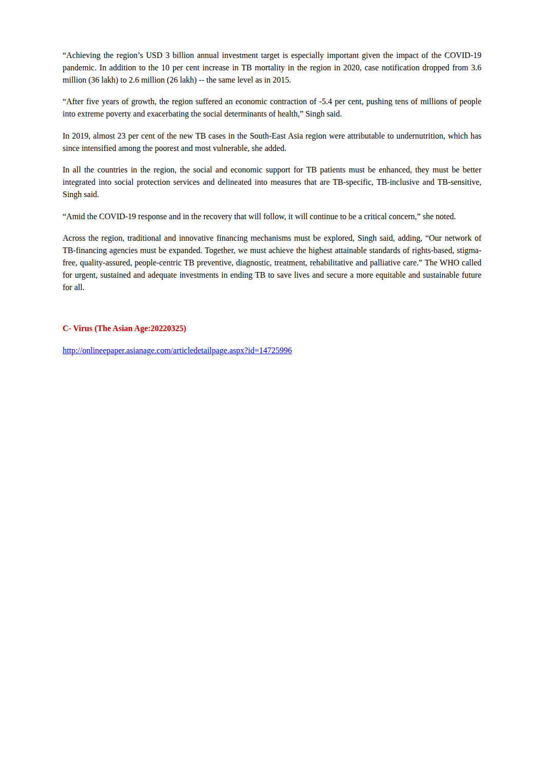“Achieving the region’s USD 3 billion annual investment target is especially important given the impact of the COVID-19 pandemic. In addition to the 10 per cent increase in TB mortality in the region in 2020, case notification dropped from 3.6 million (36 lakh) to 2.6 million (26 lakh) -- the same level as in 2015.
“After five years of growth, the region suffered an economic contraction of -5.4 per cent, pushing tens of millions of people into extreme poverty and exacerbating the social determinants of health,” Singh said.
In 2019, almost 23 per cent of the new TB cases in the South-East Asia region were attributable to undernutrition, which has since intensified among the poorest and most vulnerable, she added.
In all the countries in the region, the social and economic support for TB patients must be enhanced, they must be better integrated into social protection services and delineated into measures that are TB-specific, TB-inclusive and TB-sensitive, Singh said.
“Amid the COVID-19 response and in the recovery that will follow, it will continue to be a critical concern,” she noted.
Across the region, traditional and innovative financing mechanisms must be explored, Singh said, adding, “Our network of TB-financing agencies must be expanded. Together, we must achieve the highest attainable standards of rights-based, stigma-free, quality-assured, people-centric TB preventive, diagnostic, treatment, rehabilitative and palliative care.” The WHO called for urgent, sustained and adequate investments in ending TB to save lives and secure a more equitable and sustainable future for all.
C- Virus (The Asian Age:20220325)
http://onlineepaper.asianage.com/articledetailpage.aspx?id=14725996